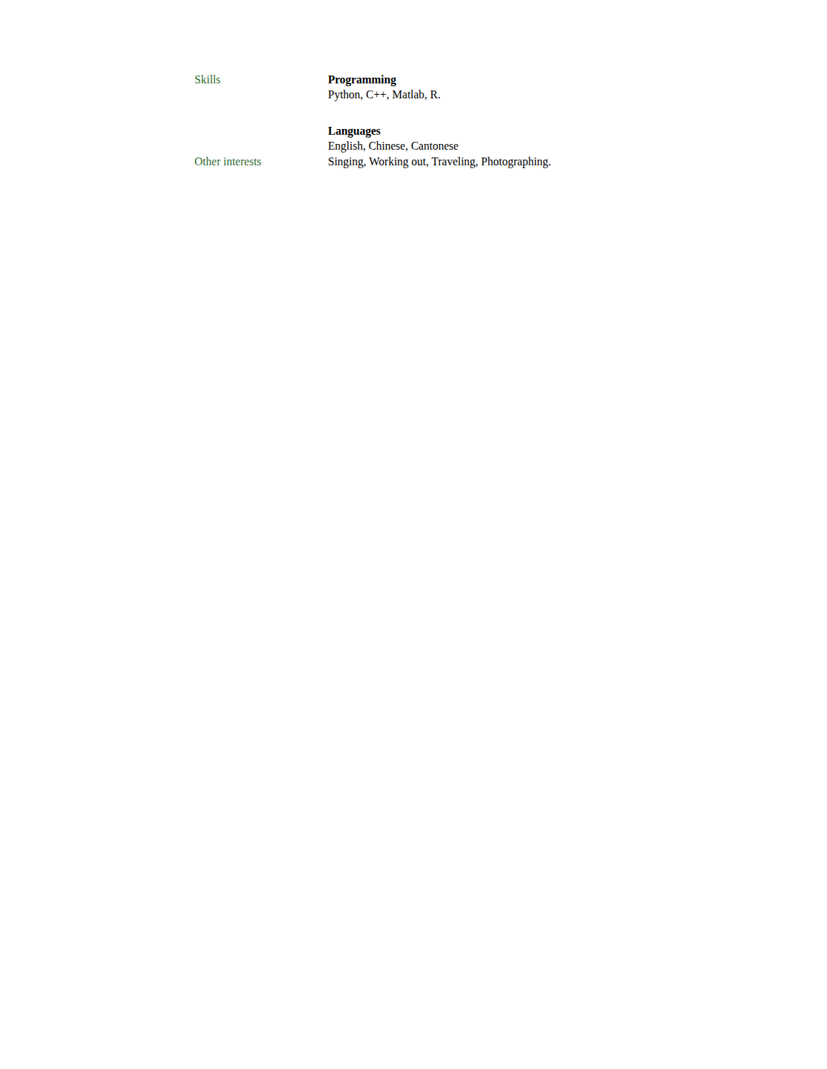| Skills | Programming Python, C++, Matlab, R. Languages English, Chinese, Cantonese |
| Other interests | Singing, Working out, Traveling, Photographing. |